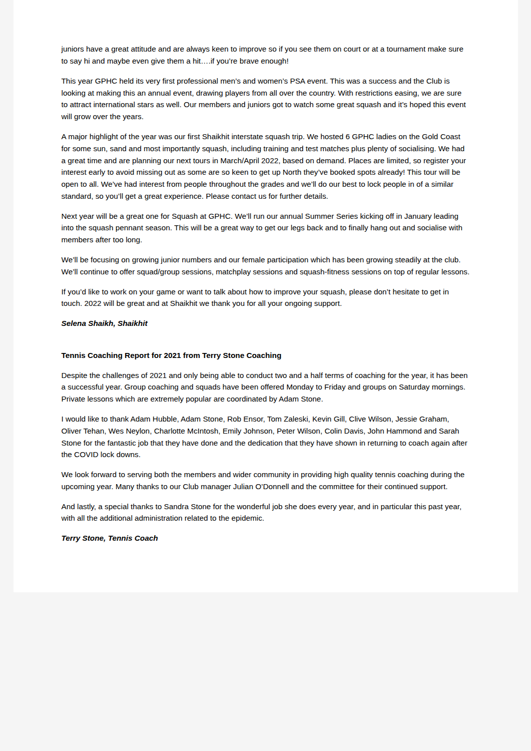juniors have a great attitude and are always keen to improve so if you see them on court or at a tournament make sure to say hi and maybe even give them a hit….if you’re brave enough!
This year GPHC held its very first professional men’s and women’s PSA event. This was a success and the Club is looking at making this an annual event, drawing players from all over the country. With restrictions easing, we are sure to attract international stars as well. Our members and juniors got to watch some great squash and it’s hoped this event will grow over the years.
A major highlight of the year was our first Shaikhit interstate squash trip. We hosted 6 GPHC ladies on the Gold Coast for some sun, sand and most importantly squash, including training and test matches plus plenty of socialising. We had a great time and are planning our next tours in March/April 2022, based on demand. Places are limited, so register your interest early to avoid missing out as some are so keen to get up North they’ve booked spots already! This tour will be open to all. We’ve had interest from people throughout the grades and we’ll do our best to lock people in of a similar standard, so you’ll get a great experience. Please contact us for further details.
Next year will be a great one for Squash at GPHC. We’ll run our annual Summer Series kicking off in January leading into the squash pennant season. This will be a great way to get our legs back and to finally hang out and socialise with members after too long.
We’ll be focusing on growing junior numbers and our female participation which has been growing steadily at the club. We’ll continue to offer squad/group sessions, matchplay sessions and squash-fitness sessions on top of regular lessons.
If you’d like to work on your game or want to talk about how to improve your squash, please don’t hesitate to get in touch. 2022 will be great and at Shaikhit we thank you for all your ongoing support.
Selena Shaikh, Shaikhit
Tennis Coaching Report for 2021 from Terry Stone Coaching
Despite the challenges of 2021 and only being able to conduct two and a half terms of coaching for the year, it has been a successful year. Group coaching and squads have been offered Monday to Friday and groups on Saturday mornings. Private lessons which are extremely popular are coordinated by Adam Stone.
I would like to thank Adam Hubble, Adam Stone, Rob Ensor, Tom Zaleski, Kevin Gill, Clive Wilson, Jessie Graham, Oliver Tehan, Wes Neylon, Charlotte McIntosh, Emily Johnson, Peter Wilson, Colin Davis, John Hammond and Sarah Stone for the fantastic job that they have done and the dedication that they have shown in returning to coach again after the COVID lock downs.
We look forward to serving both the members and wider community in providing high quality tennis coaching during the upcoming year. Many thanks to our Club manager Julian O’Donnell and the committee for their continued support.
And lastly, a special thanks to Sandra Stone for the wonderful job she does every year, and in particular this past year, with all the additional administration related to the epidemic.
Terry Stone, Tennis Coach